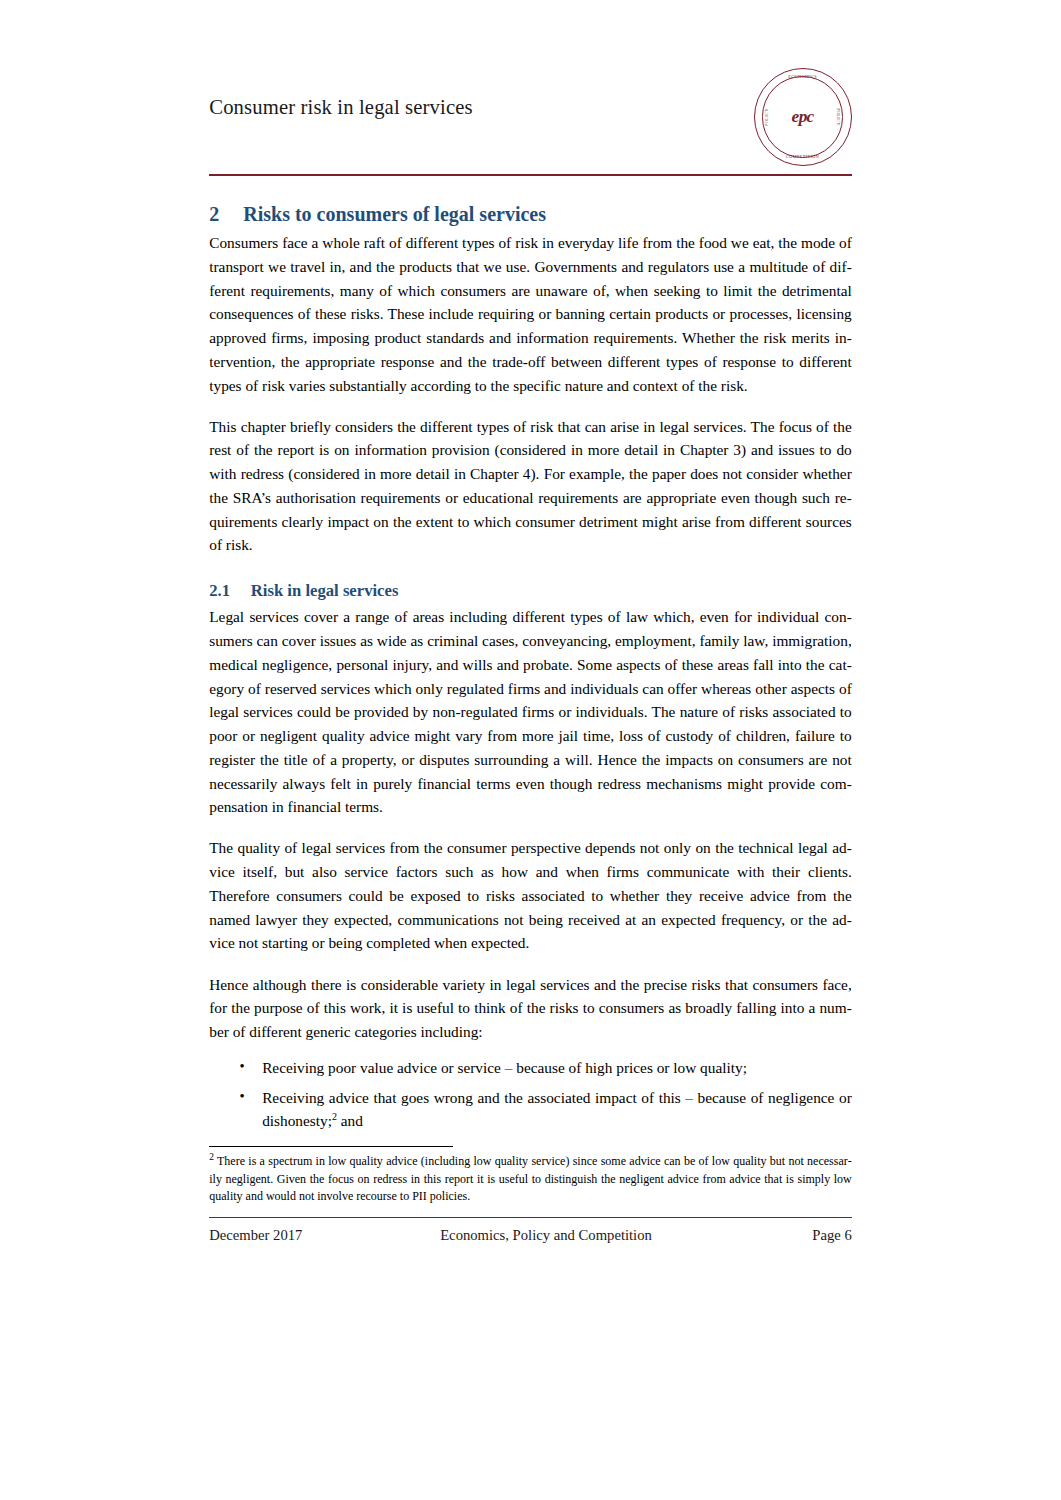Consumer risk in legal services
ECONOMICS
COMPETITION
POLICY
POLICY
epc
2 Risks to consumers of legal services
Consumers face a whole raft of different types of risk in everyday life from the food we eat, the mode of transport we travel in, and the products that we use. Governments and regulators use a multitude of different requirements, many of which consumers are unaware of, when seeking to limit the detrimental consequences of these risks. These include requiring or banning certain products or processes, licensing approved firms, imposing product standards and information requirements. Whether the risk merits intervention, the appropriate response and the trade-off between different types of response to different types of risk varies substantially according to the specific nature and context of the risk.
This chapter briefly considers the different types of risk that can arise in legal services. The focus of the rest of the report is on information provision (considered in more detail in Chapter 3) and issues to do with redress (considered in more detail in Chapter 4). For example, the paper does not consider whether the SRA’s authorisation requirements or educational requirements are appropriate even though such requirements clearly impact on the extent to which consumer detriment might arise from different sources of risk.
2.1 Risk in legal services
Legal services cover a range of areas including different types of law which, even for individual consumers can cover issues as wide as criminal cases, conveyancing, employment, family law, immigration, medical negligence, personal injury, and wills and probate. Some aspects of these areas fall into the category of reserved services which only regulated firms and individuals can offer whereas other aspects of legal services could be provided by non-regulated firms or individuals. The nature of risks associated to poor or negligent quality advice might vary from more jail time, loss of custody of children, failure to register the title of a property, or disputes surrounding a will. Hence the impacts on consumers are not necessarily always felt in purely financial terms even though redress mechanisms might provide compensation in financial terms.
The quality of legal services from the consumer perspective depends not only on the technical legal advice itself, but also service factors such as how and when firms communicate with their clients. Therefore consumers could be exposed to risks associated to whether they receive advice from the named lawyer they expected, communications not being received at an expected frequency, or the advice not starting or being completed when expected.
Hence although there is considerable variety in legal services and the precise risks that consumers face, for the purpose of this work, it is useful to think of the risks to consumers as broadly falling into a number of different generic categories including:
Receiving poor value advice or service – because of high prices or low quality;
Receiving advice that goes wrong and the associated impact of this – because of negligence or dishonesty;2 and
2 There is a spectrum in low quality advice (including low quality service) since some advice can be of low quality but not necessarily negligent. Given the focus on redress in this report it is useful to distinguish the negligent advice from advice that is simply low quality and would not involve recourse to PII policies.
December 2017
Economics, Policy and Competition
Page 6